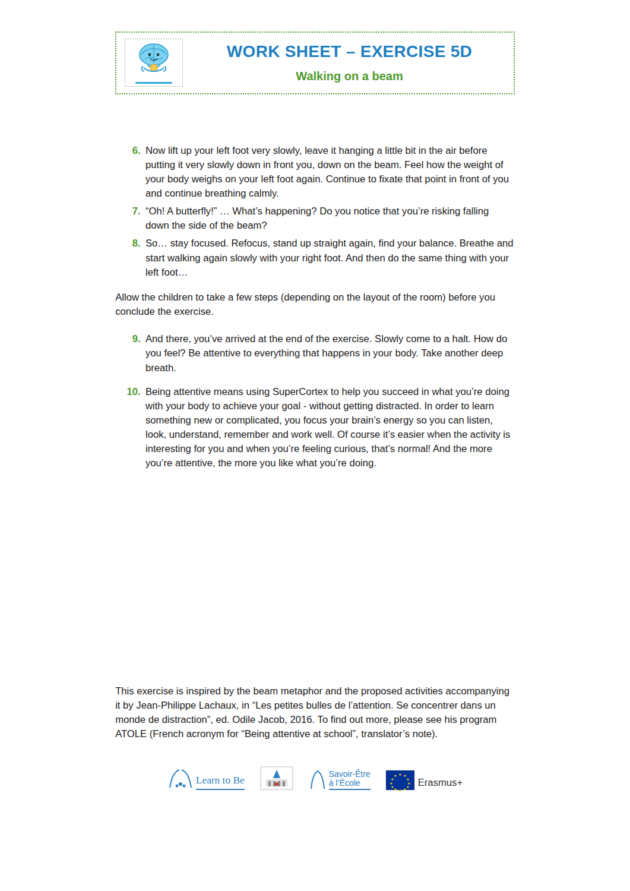WORK SHEET – EXERCISE 5D
Walking on a beam
6. Now lift up your left foot very slowly, leave it hanging a little bit in the air before putting it very slowly down in front you, down on the beam. Feel how the weight of your body weighs on your left foot again. Continue to fixate that point in front of you and continue breathing calmly.
7.“Oh! A butterfly!” … What’s happening? Do you notice that you’re risking falling down the side of the beam?
8. So… stay focused. Refocus, stand up straight again, find your balance. Breathe and start walking again slowly with your right foot. And then do the same thing with your left foot…
Allow the children to take a few steps (depending on the layout of the room) before you conclude the exercise.
9. And there, you’ve arrived at the end of the exercise. Slowly come to a halt. How do you feel? Be attentive to everything that happens in your body. Take another deep breath.
10. Being attentive means using SuperCortex to help you succeed in what you’re doing with your body to achieve your goal - without getting distracted. In order to learn something new or complicated, you focus your brain’s energy so you can listen, look, understand, remember and work well. Of course it’s easier when the activity is interesting for you and when you’re feeling curious, that’s normal! And the more you’re attentive, the more you like what you’re doing.
This exercise is inspired by the beam metaphor and the proposed activities accompanying it by Jean-Philippe Lachaux, in “Les petites bulles de l’attention. Se concentrer dans un monde de distraction”, ed. Odile Jacob, 2016. To find out more, please see his program ATOLE (French acronym for “Being attentive at school”, translator’s note).
Learn to Be
Savoir-Être
à l’École
★ ★ ★ ★ ★ ★ ★ ★ ★ ★ ★ ★
Erasmus+